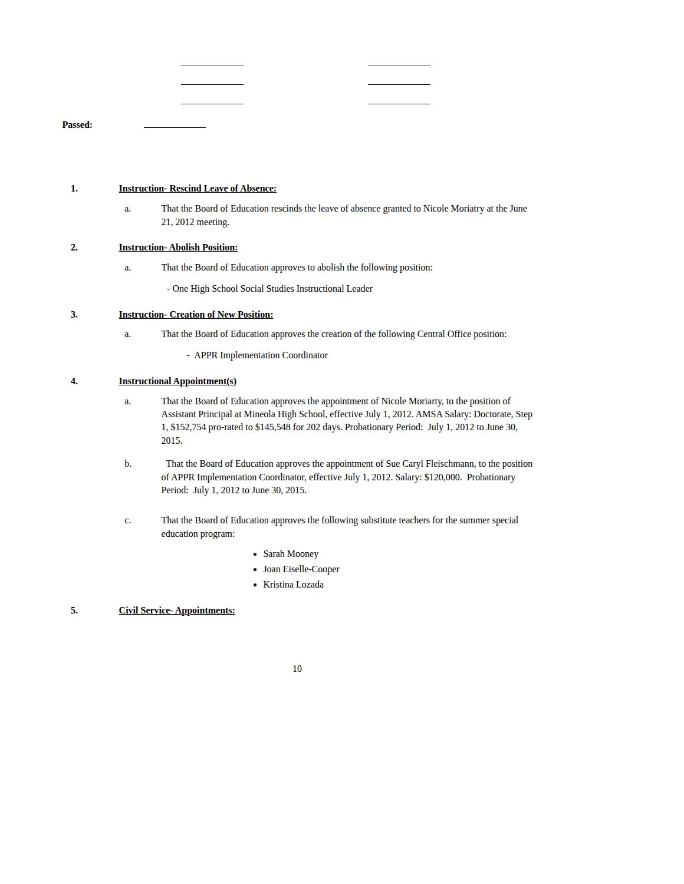Passed:
1. Instruction- Rescind Leave of Absence:
a. That the Board of Education rescinds the leave of absence granted to Nicole Moriatry at the June 21, 2012 meeting.
2. Instruction- Abolish Position:
a. That the Board of Education approves to abolish the following position:
- One High School Social Studies Instructional Leader
3. Instruction- Creation of New Position:
a. That the Board of Education approves the creation of the following Central Office position:
- APPR Implementation Coordinator
4. Instructional Appointment(s)
a. That the Board of Education approves the appointment of Nicole Moriarty, to the position of Assistant Principal at Mineola High School, effective July 1, 2012. AMSA Salary: Doctorate, Step 1, $152,754 pro-rated to $145,548 for 202 days. Probationary Period: July 1, 2012 to June 30, 2015.
b. That the Board of Education approves the appointment of Sue Caryl Fleischmann, to the position of APPR Implementation Coordinator, effective July 1, 2012. Salary: $120,000. Probationary Period: July 1, 2012 to June 30, 2015.
c. That the Board of Education approves the following substitute teachers for the summer special education program:
Sarah Mooney
Joan Eiselle-Cooper
Kristina Lozada
5. Civil Service- Appointments:
10